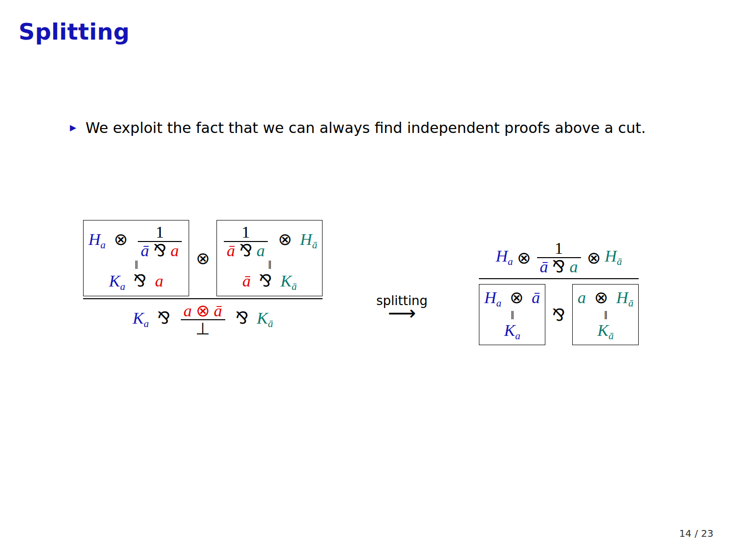Splitting
▸ We exploit the fact that we can always find independent proofs above a cut.
Ha ⊗ 1 ā ⅋ a ‖ Ka ⅋ a ⊗ 1 ā ⅋ a ⊗ Hā ‖ ā ⅋ Kā
Ka ⅋ a ⊗ ā ⊥ ⅋ Kā
splitting ⟶
Ha ⊗ 1 ā ⅋ a ⊗ Hā
Ha ⊗ ā ‖ Ka ⅋ a ⊗ Hā ‖ Kā
14 / 23